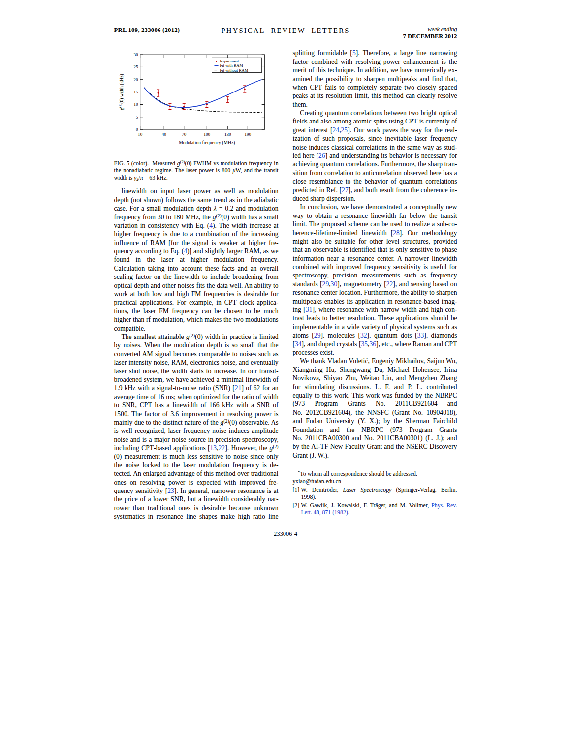PRL 109, 233006 (2012)
PHYSICAL REVIEW LETTERS
week ending
7 DECEMBER 2012
0 5 10 15 20 25 30 10 40 70 100 130 190 Modulation frequency (MHz) g(2)(0) width (kHz) Experiment Fit with RAM Fit without RAM
FIG. 5 (color). Measured g(2)(0) FWHM vs modulation frequency in the nonadiabatic regime. The laser power is 800 μ W, and the transit width is γ2/π = 63 kHz.
linewidth on input laser power as well as modulation depth (not shown) follows the same trend as in the adiabatic case. For a small modulation depth λ = 0.2 and modulation frequency from 30 to 180 MHz, the g(2)(0) width has a small variation in consistency with Eq. (4). The width increase at higher frequency is due to a combination of the increasing influence of RAM [for the signal is weaker at higher frequency according to Eq. (4)] and slightly larger RAM, as we found in the laser at higher modulation frequency. Calculation taking into account these facts and an overall scaling factor on the linewidth to include broadening from optical depth and other noises fits the data well. An ability to work at both low and high FM frequencies is desirable for practical applications. For example, in CPT clock applications, the laser FM frequency can be chosen to be much higher than rf modulation, which makes the two modulations compatible.
The smallest attainable g(2)(0) width in practice is limited by noises. When the modulation depth is so small that the converted AM signal becomes comparable to noises such as laser intensity noise, RAM, electronics noise, and eventually laser shot noise, the width starts to increase. In our transit-broadened system, we have achieved a minimal linewidth of 1.9 kHz with a signal-to-noise ratio (SNR) [21] of 62 for an average time of 16 ms; when optimized for the ratio of width to SNR, CPT has a linewidth of 166 kHz with a SNR of 1500. The factor of 3.6 improvement in resolving power is mainly due to the distinct nature of the g(2)(0) observable. As is well recognized, laser frequency noise induces amplitude noise and is a major noise source in precision spectroscopy, including CPT-based applications [13,22]. However, the g(2)(0) measurement is much less sensitive to noise since only the noise locked to the laser modulation frequency is detected. An enlarged advantage of this method over traditional ones on resolving power is expected with improved frequency sensitivity [23]. In general, narrower resonance is at the price of a lower SNR, but a linewidth considerably narrower than traditional ones is desirable because unknown systematics in resonance line shapes make high ratio line splitting formidable [5]. Therefore, a large line narrowing factor combined with resolving power enhancement is the merit of this technique. In addition, we have numerically examined the possibility to sharpen multipeaks and find that, when CPT fails to completely separate two closely spaced peaks at its resolution limit, this method can clearly resolve them.
Creating quantum correlations between two bright optical fields and also among atomic spins using CPT is currently of great interest [24,25]. Our work paves the way for the realization of such proposals, since inevitable laser frequency noise induces classical correlations in the same way as studied here [26] and understanding its behavior is necessary for achieving quantum correlations. Furthermore, the sharp transition from correlation to anticorrelation observed here has a close resemblance to the behavior of quantum correlations predicted in Ref. [27], and both result from the coherence induced sharp dispersion.
In conclusion, we have demonstrated a conceptually new way to obtain a resonance linewidth far below the transit limit. The proposed scheme can be used to realize a sub-coherence-lifetime-limited linewidth [28]. Our methodology might also be suitable for other level structures, provided that an observable is identified that is only sensitive to phase information near a resonance center. A narrower linewidth combined with improved frequency sensitivity is useful for spectroscopy, precision measurements such as frequency standards [29,30], magnetometry [22], and sensing based on resonance center location. Furthermore, the ability to sharpen multipeaks enables its application in resonance-based imaging [31], where resonance with narrow width and high contrast leads to better resolution. These applications should be implementable in a wide variety of physical systems such as atoms [29], molecules [32], quantum dots [33], diamonds [34], and doped crystals [35,36], etc., where Raman and CPT processes exist.
We thank Vladan Vuletić, Eugeniy Mikhailov, Saijun Wu, Xiangming Hu, Shengwang Du, Michael Hohensee, Irina Novikova, Shiyao Zhu, Weitao Liu, and Mengzhen Zhang for stimulating discussions. L. F. and P. L. contributed equally to this work. This work was funded by the NBRPC (973 Program Grants No. 2011CB921604 and No. 2012CB921604), the NNSFC (Grant No. 10904018), and Fudan University (Y. X.); by the Sherman Fairchild Foundation and the NBRPC (973 Program Grants No. 2011CBA00300 and No. 2011CBA00301) (L. J.); and by the AI-TF New Faculty Grant and the NSERC Discovery Grant (J. W.).
*To whom all correspondence should be addressed.
yxiao@fudan.edu.cn
[1] W. Demtröder, Laser Spectroscopy (Springer-Verlag, Berlin, 1998).
[2] W. Gawlik, J. Kowalski, F. Träger, and M. Vollmer, Phys. Rev. Lett. 48, 871 (1982).
233006-4